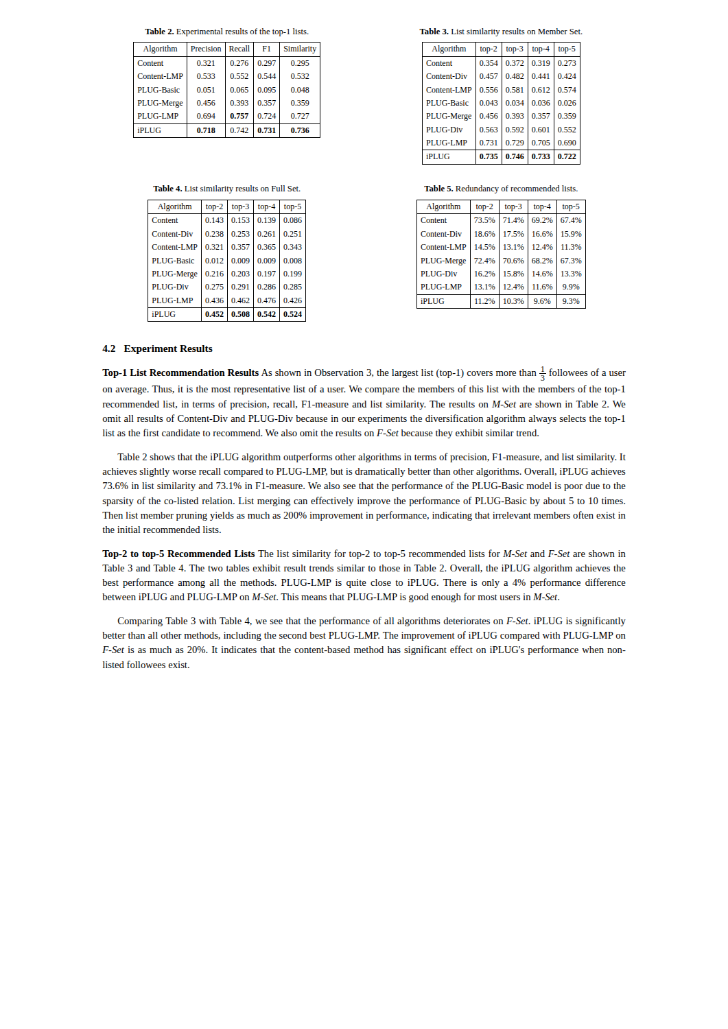Table 2. Experimental results of the top-1 lists.
| Algorithm | Precision | Recall | F1 | Similarity |
| --- | --- | --- | --- | --- |
| Content | 0.321 | 0.276 | 0.297 | 0.295 |
| Content-LMP | 0.533 | 0.552 | 0.544 | 0.532 |
| PLUG-Basic | 0.051 | 0.065 | 0.095 | 0.048 |
| PLUG-Merge | 0.456 | 0.393 | 0.357 | 0.359 |
| PLUG-LMP | 0.694 | 0.757 | 0.724 | 0.727 |
| iPLUG | 0.718 | 0.742 | 0.731 | 0.736 |
Table 3. List similarity results on Member Set.
| Algorithm | top-2 | top-3 | top-4 | top-5 |
| --- | --- | --- | --- | --- |
| Content | 0.354 | 0.372 | 0.319 | 0.273 |
| Content-Div | 0.457 | 0.482 | 0.441 | 0.424 |
| Content-LMP | 0.556 | 0.581 | 0.612 | 0.574 |
| PLUG-Basic | 0.043 | 0.034 | 0.036 | 0.026 |
| PLUG-Merge | 0.456 | 0.393 | 0.357 | 0.359 |
| PLUG-Div | 0.563 | 0.592 | 0.601 | 0.552 |
| PLUG-LMP | 0.731 | 0.729 | 0.705 | 0.690 |
| iPLUG | 0.735 | 0.746 | 0.733 | 0.722 |
Table 4. List similarity results on Full Set.
| Algorithm | top-2 | top-3 | top-4 | top-5 |
| --- | --- | --- | --- | --- |
| Content | 0.143 | 0.153 | 0.139 | 0.086 |
| Content-Div | 0.238 | 0.253 | 0.261 | 0.251 |
| Content-LMP | 0.321 | 0.357 | 0.365 | 0.343 |
| PLUG-Basic | 0.012 | 0.009 | 0.009 | 0.008 |
| PLUG-Merge | 0.216 | 0.203 | 0.197 | 0.199 |
| PLUG-Div | 0.275 | 0.291 | 0.286 | 0.285 |
| PLUG-LMP | 0.436 | 0.462 | 0.476 | 0.426 |
| iPLUG | 0.452 | 0.508 | 0.542 | 0.524 |
Table 5. Redundancy of recommended lists.
| Algorithm | top-2 | top-3 | top-4 | top-5 |
| --- | --- | --- | --- | --- |
| Content | 73.5% | 71.4% | 69.2% | 67.4% |
| Content-Div | 18.6% | 17.5% | 16.6% | 15.9% |
| Content-LMP | 14.5% | 13.1% | 12.4% | 11.3% |
| PLUG-Merge | 72.4% | 70.6% | 68.2% | 67.3% |
| PLUG-Div | 16.2% | 15.8% | 14.6% | 13.3% |
| PLUG-LMP | 13.1% | 12.4% | 11.6% | 9.9% |
| iPLUG | 11.2% | 10.3% | 9.6% | 9.3% |
4.2 Experiment Results
Top-1 List Recommendation Results As shown in Observation 3, the largest list (top-1) covers more than 13 followees of a user on average. Thus, it is the most representative list of a user. We compare the members of this list with the members of the top-1 recommended list, in terms of precision, recall, F1-measure and list similarity. The results on M-Set are shown in Table 2. We omit all results of Content-Div and PLUG-Div because in our experiments the diversification algorithm always selects the top-1 list as the first candidate to recommend. We also omit the results on F-Set because they exhibit similar trend.
Table 2 shows that the iPLUG algorithm outperforms other algorithms in terms of precision, F1-measure, and list similarity. It achieves slightly worse recall compared to PLUG-LMP, but is dramatically better than other algorithms. Overall, iPLUG achieves 73.6% in list similarity and 73.1% in F1-measure. We also see that the performance of the PLUG-Basic model is poor due to the sparsity of the co-listed relation. List merging can effectively improve the performance of PLUG-Basic by about 5 to 10 times. Then list member pruning yields as much as 200% improvement in performance, indicating that irrelevant members often exist in the initial recommended lists.
Top-2 to top-5 Recommended Lists The list similarity for top-2 to top-5 recommended lists for M-Set and F-Set are shown in Table 3 and Table 4. The two tables exhibit result trends similar to those in Table 2. Overall, the iPLUG algorithm achieves the best performance among all the methods. PLUG-LMP is quite close to iPLUG. There is only a 4% performance difference between iPLUG and PLUG-LMP on M-Set. This means that PLUG-LMP is good enough for most users in M-Set.
Comparing Table 3 with Table 4, we see that the performance of all algorithms deteriorates on F-Set. iPLUG is significantly better than all other methods, including the second best PLUG-LMP. The improvement of iPLUG compared with PLUG-LMP on F-Set is as much as 20%. It indicates that the content-based method has significant effect on iPLUG's performance when non-listed followees exist.